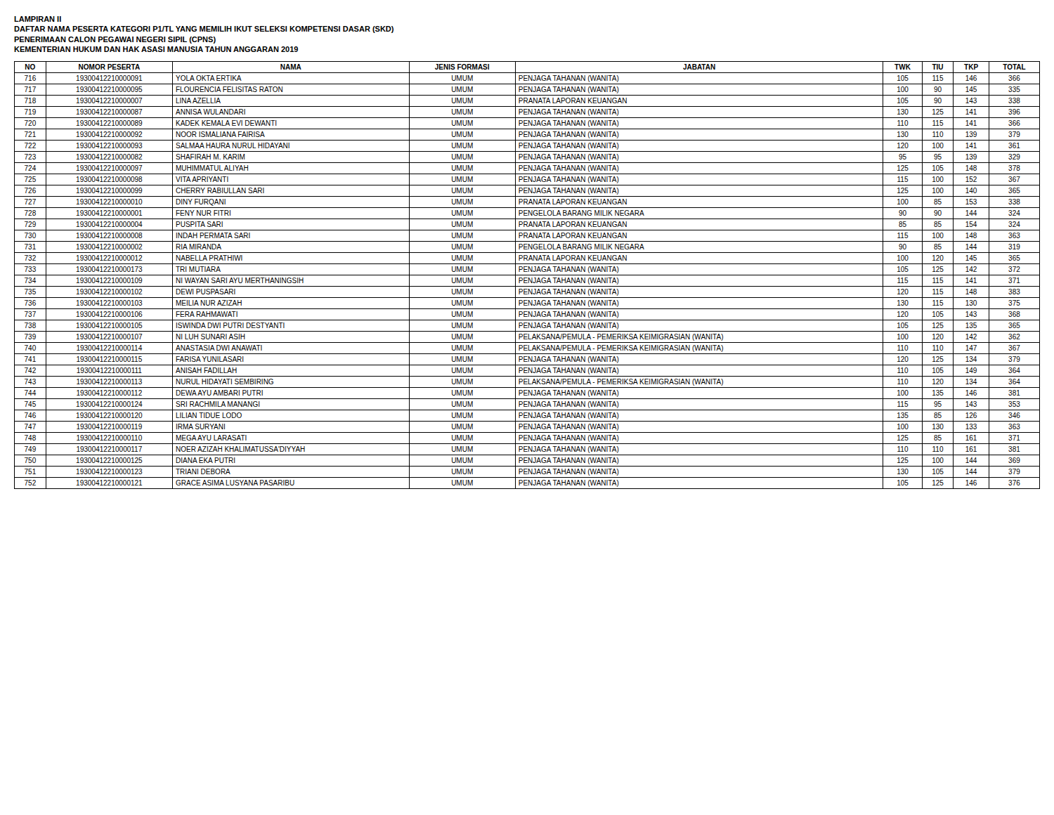LAMPIRAN II
DAFTAR NAMA PESERTA KATEGORI P1/TL YANG MEMILIH IKUT SELEKSI KOMPETENSI DASAR (SKD)
PENERIMAAN CALON PEGAWAI NEGERI SIPIL (CPNS)
KEMENTERIAN HUKUM DAN HAK ASASI MANUSIA TAHUN ANGGARAN 2019
| NO | NOMOR PESERTA | NAMA | JENIS FORMASI | JABATAN | TWK | TIU | TKP | TOTAL |
| --- | --- | --- | --- | --- | --- | --- | --- | --- |
| 716 | 19300412210000091 | YOLA OKTA ERTIKA | UMUM | PENJAGA TAHANAN (WANITA) | 105 | 115 | 146 | 366 |
| 717 | 19300412210000095 | FLOURENCIA FELISITAS RATON | UMUM | PENJAGA TAHANAN (WANITA) | 100 | 90 | 145 | 335 |
| 718 | 19300412210000007 | LINA AZELLIA | UMUM | PRANATA LAPORAN KEUANGAN | 105 | 90 | 143 | 338 |
| 719 | 19300412210000087 | ANNISA WULANDARI | UMUM | PENJAGA TAHANAN (WANITA) | 130 | 125 | 141 | 396 |
| 720 | 19300412210000089 | KADEK KEMALA EVI DEWANTI | UMUM | PENJAGA TAHANAN (WANITA) | 110 | 115 | 141 | 366 |
| 721 | 19300412210000092 | NOOR ISMALIANA FAIRISA | UMUM | PENJAGA TAHANAN (WANITA) | 130 | 110 | 139 | 379 |
| 722 | 19300412210000093 | SALMAA HAURA NURUL HIDAYANI | UMUM | PENJAGA TAHANAN (WANITA) | 120 | 100 | 141 | 361 |
| 723 | 19300412210000082 | SHAFIRAH M. KARIM | UMUM | PENJAGA TAHANAN (WANITA) | 95 | 95 | 139 | 329 |
| 724 | 19300412210000097 | MUHIMMATUL ALIYAH | UMUM | PENJAGA TAHANAN (WANITA) | 125 | 105 | 148 | 378 |
| 725 | 19300412210000098 | VITA APRIYANTI | UMUM | PENJAGA TAHANAN (WANITA) | 115 | 100 | 152 | 367 |
| 726 | 19300412210000099 | CHERRY RABIULLAN SARI | UMUM | PENJAGA TAHANAN (WANITA) | 125 | 100 | 140 | 365 |
| 727 | 19300412210000010 | DINY FURQANI | UMUM | PRANATA LAPORAN KEUANGAN | 100 | 85 | 153 | 338 |
| 728 | 19300412210000001 | FENY NUR FITRI | UMUM | PENGELOLA BARANG MILIK NEGARA | 90 | 90 | 144 | 324 |
| 729 | 19300412210000004 | PUSPITA SARI | UMUM | PRANATA LAPORAN KEUANGAN | 85 | 85 | 154 | 324 |
| 730 | 19300412210000008 | INDAH PERMATA SARI | UMUM | PRANATA LAPORAN KEUANGAN | 115 | 100 | 148 | 363 |
| 731 | 19300412210000002 | RIA MIRANDA | UMUM | PENGELOLA BARANG MILIK NEGARA | 90 | 85 | 144 | 319 |
| 732 | 19300412210000012 | NABELLA PRATHIWI | UMUM | PRANATA LAPORAN KEUANGAN | 100 | 120 | 145 | 365 |
| 733 | 19300412210000173 | TRI MUTIARA | UMUM | PENJAGA TAHANAN (WANITA) | 105 | 125 | 142 | 372 |
| 734 | 19300412210000109 | NI WAYAN SARI AYU MERTHANINGSIH | UMUM | PENJAGA TAHANAN (WANITA) | 115 | 115 | 141 | 371 |
| 735 | 19300412210000102 | DEWI PUSPASARI | UMUM | PENJAGA TAHANAN (WANITA) | 120 | 115 | 148 | 383 |
| 736 | 19300412210000103 | MEILIA NUR AZIZAH | UMUM | PENJAGA TAHANAN (WANITA) | 130 | 115 | 130 | 375 |
| 737 | 19300412210000106 | FERA RAHMAWATI | UMUM | PENJAGA TAHANAN (WANITA) | 120 | 105 | 143 | 368 |
| 738 | 19300412210000105 | ISWINDA DWI PUTRI DESTYANTI | UMUM | PENJAGA TAHANAN (WANITA) | 105 | 125 | 135 | 365 |
| 739 | 19300412210000107 | NI LUH SUNARI ASIH | UMUM | PELAKSANA/PEMULA - PEMERIKSA KEIMIGRASIAN (WANITA) | 100 | 120 | 142 | 362 |
| 740 | 19300412210000114 | ANASTASIA DWI ANAWATI | UMUM | PELAKSANA/PEMULA - PEMERIKSA KEIMIGRASIAN (WANITA) | 110 | 110 | 147 | 367 |
| 741 | 19300412210000115 | FARISA YUNILASARI | UMUM | PENJAGA TAHANAN (WANITA) | 120 | 125 | 134 | 379 |
| 742 | 19300412210000111 | ANISAH FADILLAH | UMUM | PENJAGA TAHANAN (WANITA) | 110 | 105 | 149 | 364 |
| 743 | 19300412210000113 | NURUL HIDAYATI SEMBIRING | UMUM | PELAKSANA/PEMULA - PEMERIKSA KEIMIGRASIAN (WANITA) | 110 | 120 | 134 | 364 |
| 744 | 19300412210000112 | DEWA AYU AMBARI PUTRI | UMUM | PENJAGA TAHANAN (WANITA) | 100 | 135 | 146 | 381 |
| 745 | 19300412210000124 | SRI RACHMILA MANANGI | UMUM | PENJAGA TAHANAN (WANITA) | 115 | 95 | 143 | 353 |
| 746 | 19300412210000120 | LILIAN TIDUE LODO | UMUM | PENJAGA TAHANAN (WANITA) | 135 | 85 | 126 | 346 |
| 747 | 19300412210000119 | IRMA SURYANI | UMUM | PENJAGA TAHANAN (WANITA) | 100 | 130 | 133 | 363 |
| 748 | 19300412210000110 | MEGA AYU LARASATI | UMUM | PENJAGA TAHANAN (WANITA) | 125 | 85 | 161 | 371 |
| 749 | 19300412210000117 | NOER AZIZAH KHALIMATUSSA'DIYYAH | UMUM | PENJAGA TAHANAN (WANITA) | 110 | 110 | 161 | 381 |
| 750 | 19300412210000125 | DIANA EKA PUTRI | UMUM | PENJAGA TAHANAN (WANITA) | 125 | 100 | 144 | 369 |
| 751 | 19300412210000123 | TRIANI DEBORA | UMUM | PENJAGA TAHANAN (WANITA) | 130 | 105 | 144 | 379 |
| 752 | 19300412210000121 | GRACE ASIMA LUSYANA PASARIBU | UMUM | PENJAGA TAHANAN (WANITA) | 105 | 125 | 146 | 376 |